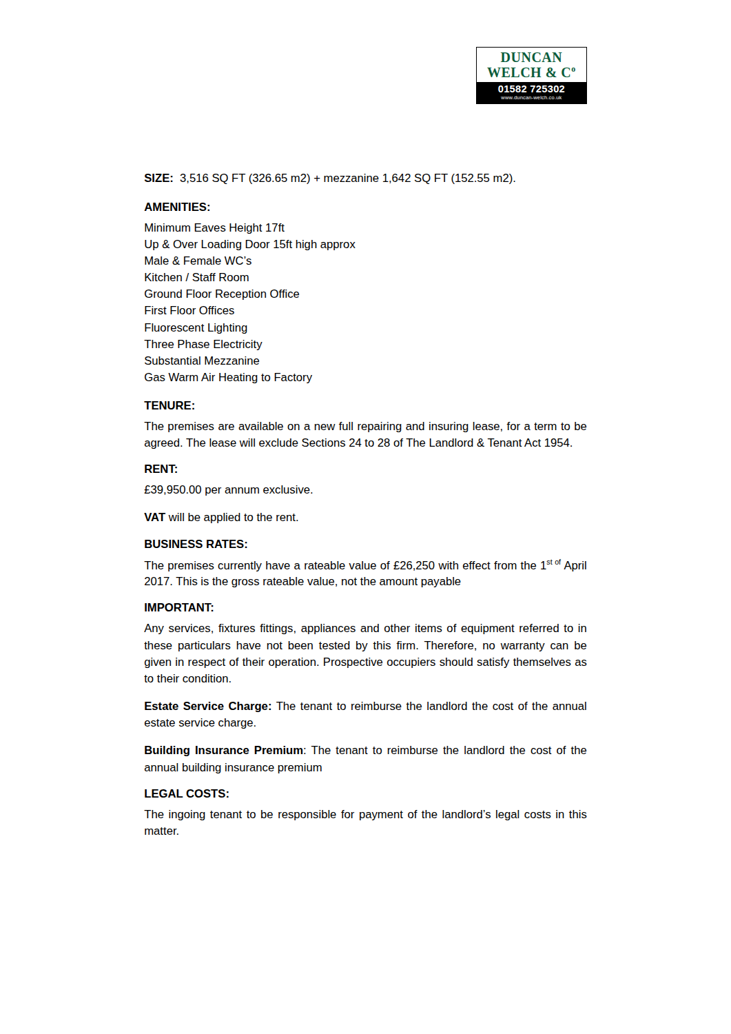DUNCAN
WELCH & Co
01582 725302
www.duncan-welch.co.uk
SIZE: 3,516 SQ FT (326.65 m2) + mezzanine 1,642 SQ FT (152.55 m2).
AMENITIES:
Minimum Eaves Height 17ft
Up & Over Loading Door 15ft high approx
Male & Female WC’s
Kitchen / Staff Room
Ground Floor Reception Office
First Floor Offices
Fluorescent Lighting
Three Phase Electricity
Substantial Mezzanine
Gas Warm Air Heating to Factory
TENURE:
The premises are available on a new full repairing and insuring lease, for a term to be agreed. The lease will exclude Sections 24 to 28 of The Landlord & Tenant Act 1954.
RENT:
£39,950.00 per annum exclusive.
VAT will be applied to the rent.
BUSINESS RATES:
The premises currently have a rateable value of £26,250 with effect from the 1st of April 2017. This is the gross rateable value, not the amount payable
IMPORTANT:
Any services, fixtures fittings, appliances and other items of equipment referred to in these particulars have not been tested by this firm. Therefore, no warranty can be given in respect of their operation. Prospective occupiers should satisfy themselves as to their condition.
Estate Service Charge: The tenant to reimburse the landlord the cost of the annual estate service charge.
Building Insurance Premium: The tenant to reimburse the landlord the cost of the annual building insurance premium
LEGAL COSTS:
The ingoing tenant to be responsible for payment of the landlord’s legal costs in this matter.